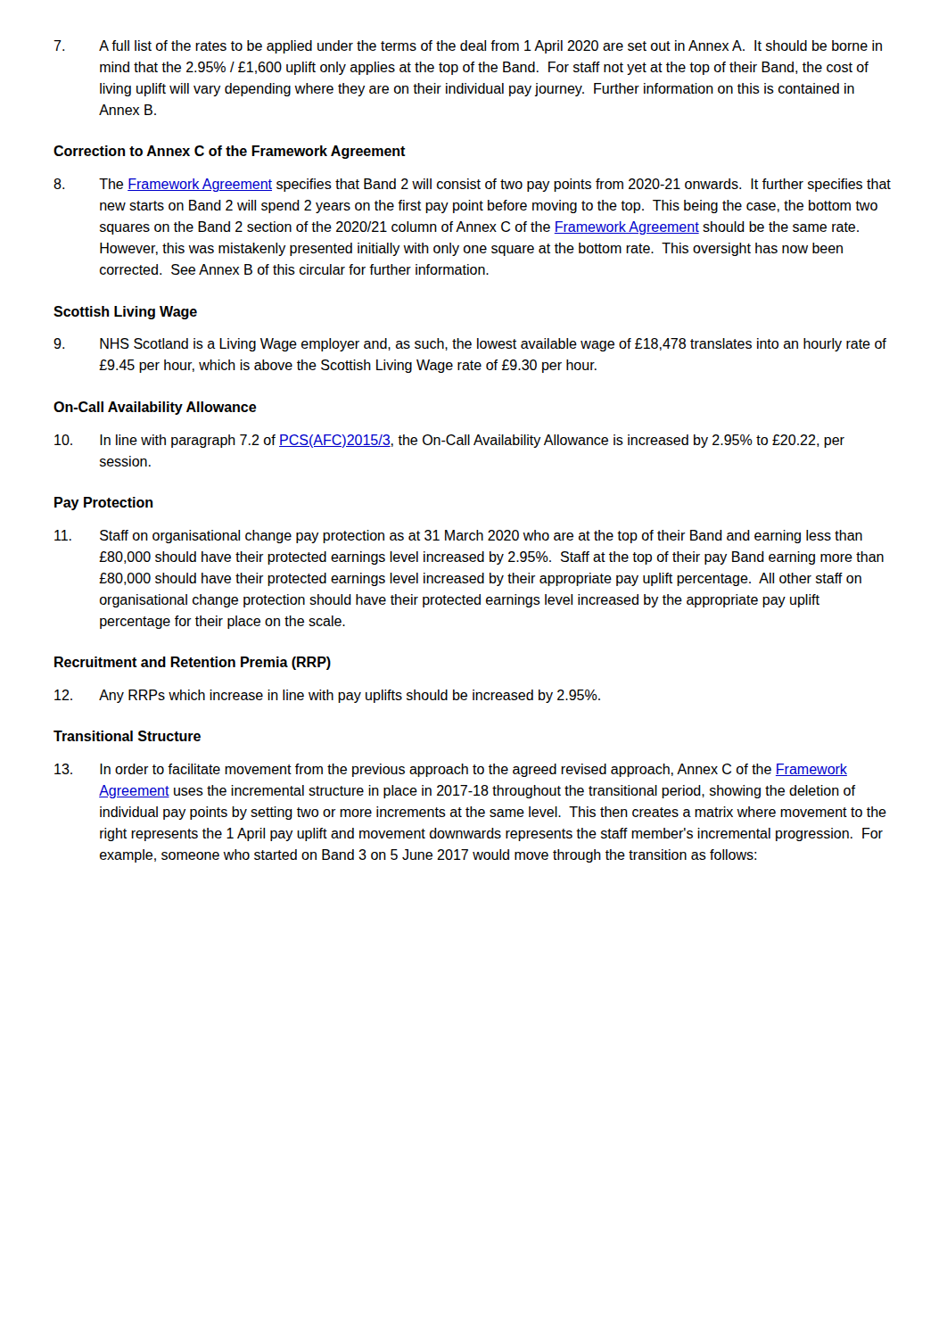7.
A full list of the rates to be applied under the terms of the deal from 1 April 2020 are set out in Annex A. It should be borne in mind that the 2.95% / £1,600 uplift only applies at the top of the Band. For staff not yet at the top of their Band, the cost of living uplift will vary depending where they are on their individual pay journey. Further information on this is contained in Annex B.
Correction to Annex C of the Framework Agreement
8.
The Framework Agreement specifies that Band 2 will consist of two pay points from 2020-21 onwards. It further specifies that new starts on Band 2 will spend 2 years on the first pay point before moving to the top. This being the case, the bottom two squares on the Band 2 section of the 2020/21 column of Annex C of the Framework Agreement should be the same rate. However, this was mistakenly presented initially with only one square at the bottom rate. This oversight has now been corrected. See Annex B of this circular for further information.
Scottish Living Wage
9.
NHS Scotland is a Living Wage employer and, as such, the lowest available wage of £18,478 translates into an hourly rate of £9.45 per hour, which is above the Scottish Living Wage rate of £9.30 per hour.
On-Call Availability Allowance
10.
In line with paragraph 7.2 of PCS(AFC)2015/3, the On-Call Availability Allowance is increased by 2.95% to £20.22, per session.
Pay Protection
11.
Staff on organisational change pay protection as at 31 March 2020 who are at the top of their Band and earning less than £80,000 should have their protected earnings level increased by 2.95%. Staff at the top of their pay Band earning more than £80,000 should have their protected earnings level increased by their appropriate pay uplift percentage. All other staff on organisational change protection should have their protected earnings level increased by the appropriate pay uplift percentage for their place on the scale.
Recruitment and Retention Premia (RRP)
12.
Any RRPs which increase in line with pay uplifts should be increased by 2.95%.
Transitional Structure
13.
In order to facilitate movement from the previous approach to the agreed revised approach, Annex C of the Framework Agreement uses the incremental structure in place in 2017-18 throughout the transitional period, showing the deletion of individual pay points by setting two or more increments at the same level. This then creates a matrix where movement to the right represents the 1 April pay uplift and movement downwards represents the staff member's incremental progression. For example, someone who started on Band 3 on 5 June 2017 would move through the transition as follows: